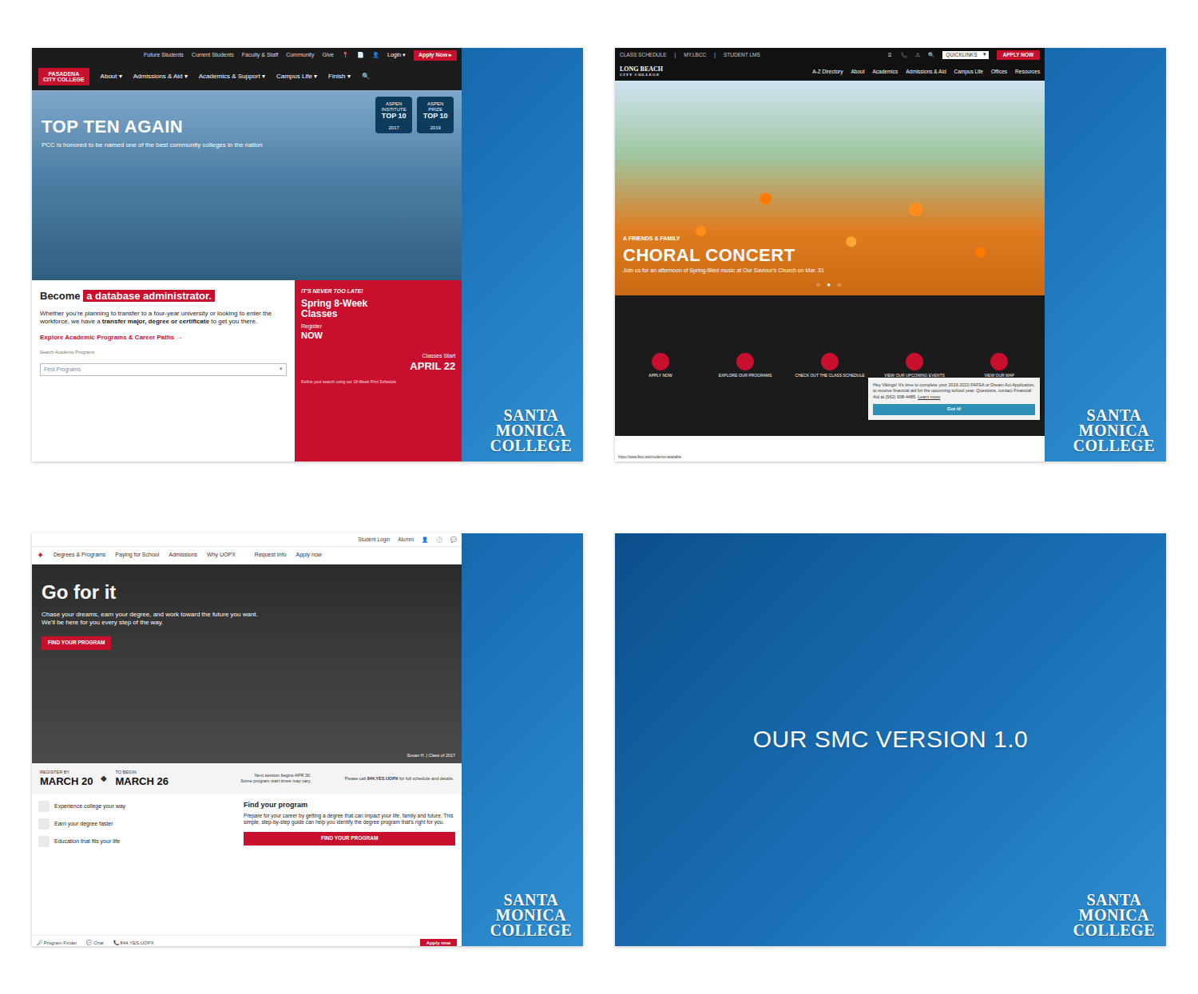Future Students Current Students Faculty & Staff Community Give 📍📄👤 Login ▾ Apply Now ▸
PASADENA
CITY COLLEGE About ▾ Admissions & Aid ▾ Academics & Support ▾ Campus Life ▾ Finish ▾ 🔍
ASPEN
INSTITUTE
TOP 10
2017
ASPEN
PRIZE
TOP 10
2019
TOP TEN AGAIN
PCC is honored to be named one of the best community colleges in the nation
Become a database administrator.
Whether you're planning to transfer to a four-year university or looking to enter the workforce, we have a transfer major, degree or certificate to get you there.
Explore Academic Programs & Career Paths →
Search Academic Programs
Find Programs
IT'S NEVER TOO LATE!
Spring 8-Week
Classes
Register
NOW
Classes Start
APRIL 22
Refine your search using our 18-Week Print Schedule
SANTA MONICA COLLEGE
CLASS SCHEDULE | MY.LBCC | STUDENT LMS 🗓📞⚠🔍 QUICKLINKS APPLY NOW
LONG BEACHCITY COLLEGE A-Z Directory About Academics Admissions & Aid Campus Life Offices Resources
A FRIENDS & FAMILY
CHORAL CONCERT
Join us for an afternoon of Spring-filled music at Our Saviour's Church on Mar. 31
○ ● ○
APPLY NOW
EXPLORE OUR PROGRAMS
CHECK OUT THE CLASS SCHEDULE
VIEW OUR UPCOMING EVENTS
VIEW OUR MAP
NEW AND EXCITING
Hey Vikings! It's time to complete your 2019-2020 FAFSA or Dream Act Application, to receive financial aid for the upcoming school year. Questions, contact Financial Aid at (562) 938-4485. Learn more Got it!
https://www.lbcc.edu/node/not-available
SANTA MONICA COLLEGE
Student Login Alumni 👤🕐💬
✦ Degrees & Programs Paying for School Admissions Why UOPX Request Info Apply now
Go for it
Chase your dreams, earn your degree, and work toward the future you want. We'll be here for you every step of the way.
FIND YOUR PROGRAM
Susan H. | Class of 2017
REGISTER BY
MARCH 20
◆
TO BEGIN
MARCH 26
Next session begins APR 30.
Some program start times may vary.
Please call 844.YES.UOPX for full schedule and details.
Experience college your way
Earn your degree faster
Education that fits your life
Find your program
Prepare for your career by getting a degree that can impact your life, family and future. This simple, step-by-step guide can help you identify the degree program that's right for you.
FIND YOUR PROGRAM
🔎 Program Finder 💬 Chat 📞 844.YES.UOPX Apply now
SANTA MONICA COLLEGE
OUR SMC VERSION 1.0
SANTA MONICA COLLEGE